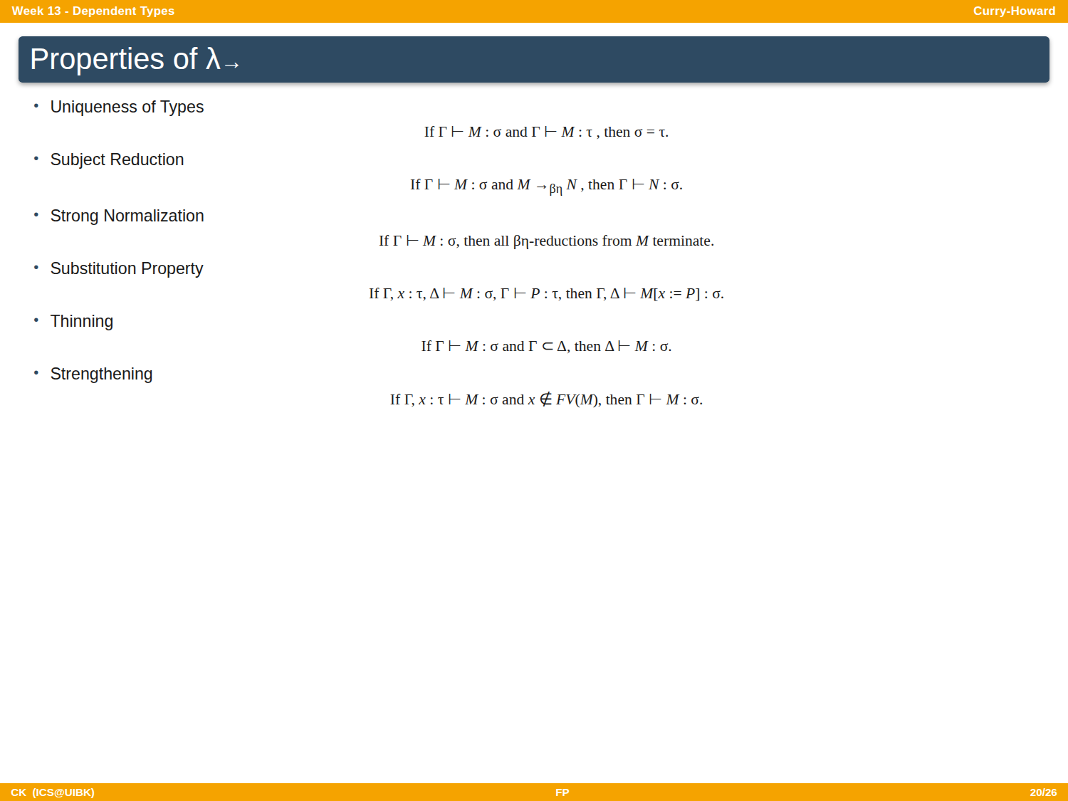Week 13 - Dependent Types Curry-Howard
Properties of λ→
Uniqueness of Types
If Γ ⊢ M : σ and Γ ⊢ M : τ , then σ = τ.
Subject Reduction
If Γ ⊢ M : σ and M →βη N , then Γ ⊢ N : σ.
Strong Normalization
If Γ ⊢ M : σ, then all βη-reductions from M terminate.
Substitution Property
If Γ, x : τ, Δ ⊢ M : σ, Γ ⊢ P : τ, then Γ, Δ ⊢ M[x := P] : σ.
Thinning
If Γ ⊢ M : σ and Γ ⊂ Δ, then Δ ⊢ M : σ.
Strengthening
If Γ, x : τ ⊢ M : σ and x ∉ FV(M), then Γ ⊢ M : σ.
CK (ICS@UIBK) FP 20/26